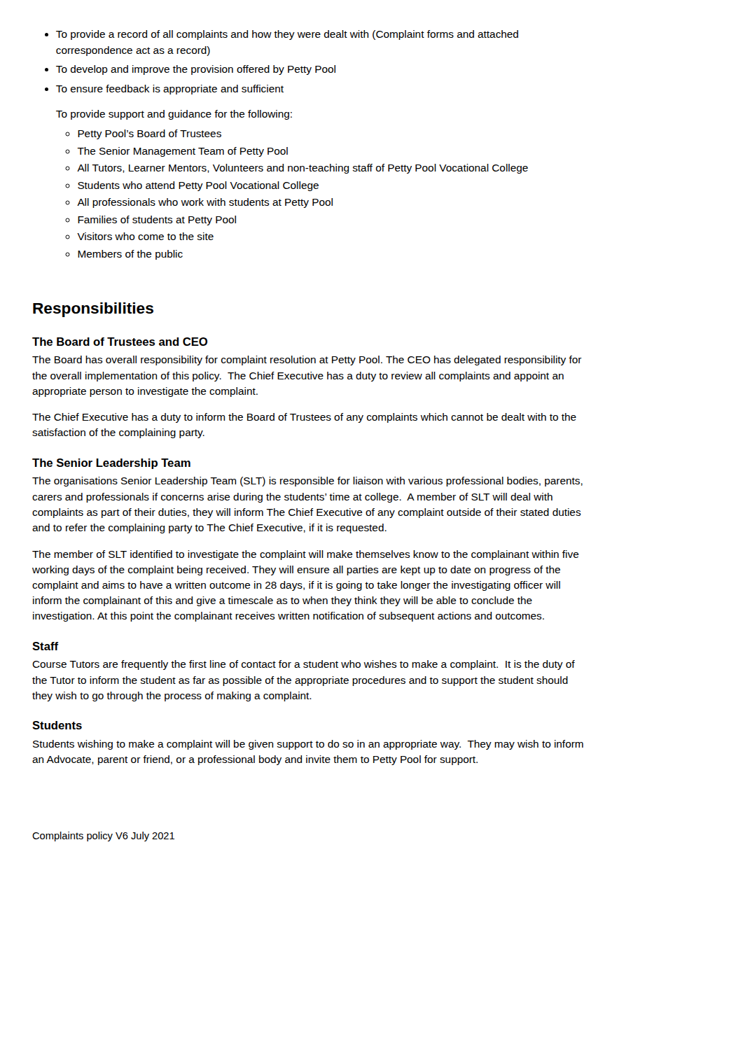To provide a record of all complaints and how they were dealt with (Complaint forms and attached correspondence act as a record)
To develop and improve the provision offered by Petty Pool
To ensure feedback is appropriate and sufficient
To provide support and guidance for the following:
Petty Pool’s Board of Trustees
The Senior Management Team of Petty Pool
All Tutors, Learner Mentors, Volunteers and non-teaching staff of Petty Pool Vocational College
Students who attend Petty Pool Vocational College
All professionals who work with students at Petty Pool
Families of students at Petty Pool
Visitors who come to the site
Members of the public
Responsibilities
The Board of Trustees and CEO
The Board has overall responsibility for complaint resolution at Petty Pool. The CEO has delegated responsibility for the overall implementation of this policy. The Chief Executive has a duty to review all complaints and appoint an appropriate person to investigate the complaint.
The Chief Executive has a duty to inform the Board of Trustees of any complaints which cannot be dealt with to the satisfaction of the complaining party.
The Senior Leadership Team
The organisations Senior Leadership Team (SLT) is responsible for liaison with various professional bodies, parents, carers and professionals if concerns arise during the students’ time at college. A member of SLT will deal with complaints as part of their duties, they will inform The Chief Executive of any complaint outside of their stated duties and to refer the complaining party to The Chief Executive, if it is requested.
The member of SLT identified to investigate the complaint will make themselves know to the complainant within five working days of the complaint being received. They will ensure all parties are kept up to date on progress of the complaint and aims to have a written outcome in 28 days, if it is going to take longer the investigating officer will inform the complainant of this and give a timescale as to when they think they will be able to conclude the investigation. At this point the complainant receives written notification of subsequent actions and outcomes.
Staff
Course Tutors are frequently the first line of contact for a student who wishes to make a complaint. It is the duty of the Tutor to inform the student as far as possible of the appropriate procedures and to support the student should they wish to go through the process of making a complaint.
Students
Students wishing to make a complaint will be given support to do so in an appropriate way. They may wish to inform an Advocate, parent or friend, or a professional body and invite them to Petty Pool for support.
Complaints policy V6 July 2021